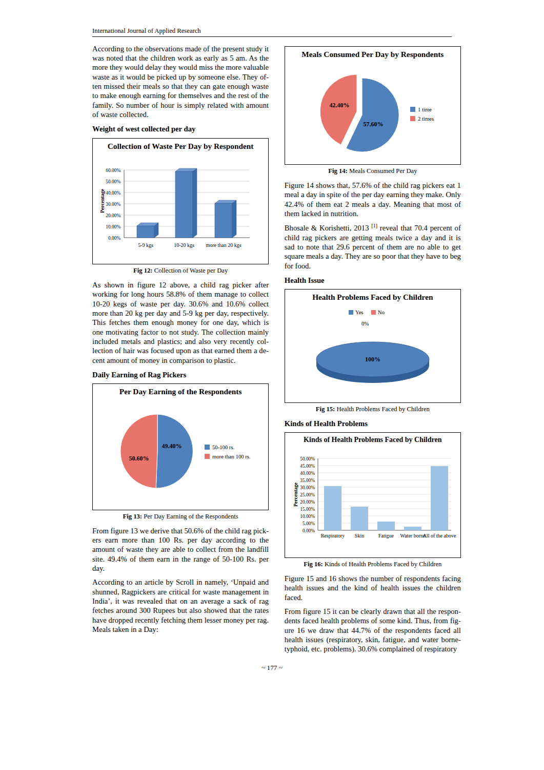International Journal of Applied Research
According to the observations made of the present study it was noted that the children work as early as 5 am. As the more they would delay they would miss the more valuable waste as it would be picked up by someone else. They often missed their meals so that they can gate enough waste to make enough earning for themselves and the rest of the family. So number of hour is simply related with amount of waste collected.
Weight of west collected per day
Collection of Waste Per Day by Respondent
60.00% 50.00% 40.00% 30.00% 20.00% 10.00% 0.00% Percentage 5-9 kgs 10-20 kgs more than 20 kgs
Fig 12: Collection of Waste per Day
As shown in figure 12 above, a child rag picker after working for long hours 58.8% of them manage to collect 10-20 kegs of waste per day. 30.6% and 10.6% collect more than 20 kg per day and 5-9 kg per day, respectively. This fetches them enough money for one day, which is one motivating factor to not study. The collection mainly included metals and plastics; and also very recently collection of hair was focused upon as that earned them a decent amount of money in comparison to plastic.
Daily Earning of Rag Pickers
Per Day Earning of the Respondents
49.40% 50.60% 50-100 rs. more than 100 rs.
Fig 13: Per Day Earning of the Respondents
From figure 13 we derive that 50.6% of the child rag pickers earn more than 100 Rs. per day according to the amount of waste they are able to collect from the landfill site. 49.4% of them earn in the range of 50-100 Rs. per day.
According to an article by Scroll in namely, ‘Unpaid and shunned, Ragpickers are critical for waste management in India’, it was revealed that on an average a sack of rag fetches around 300 Rupees but also showed that the rates have dropped recently fetching them lesser money per rag. Meals taken in a Day:
Meals Consumed Per Day by Respondents
57.60% 42.40% 1 time 2 times
Fig 14: Meals Consumed Per Day
Figure 14 shows that, 57.6% of the child rag pickers eat 1 meal a day in spite of the per day earning they make. Only 42.4% of them eat 2 meals a day. Meaning that most of them lacked in nutrition.
Bhosale & Korishetti, 2013 [1] reveal that 70.4 percent of child rag pickers are getting meals twice a day and it is sad to note that 29.6 percent of them are no able to get square meals a day. They are so poor that they have to beg for food.
Health Issue
Health Problems Faced by Children
Yes No 0% 100%
Fig 15: Health Problems Faced by Children
Kinds of Health Problems
Kinds of Health Problems Faced by Children
50.00% 45.00% 40.00% 35.00% 30.00% 25.00% 20.00% 15.00% 10.00% 5.00% 0.00% Percentage Respiratory Skin Fatigue Water borne All of the above
Fig 16: Kinds of Health Problems Faced by Children
Figure 15 and 16 shows the number of respondents facing health issues and the kind of health issues the children faced.
From figure 15 it can be clearly drawn that all the respondents faced health problems of some kind. Thus, from figure 16 we draw that 44.7% of the respondents faced all health issues (respiratory, skin, fatigue, and water borne-typhoid, etc. problems). 30.6% complained of respiratory
~ 177 ~